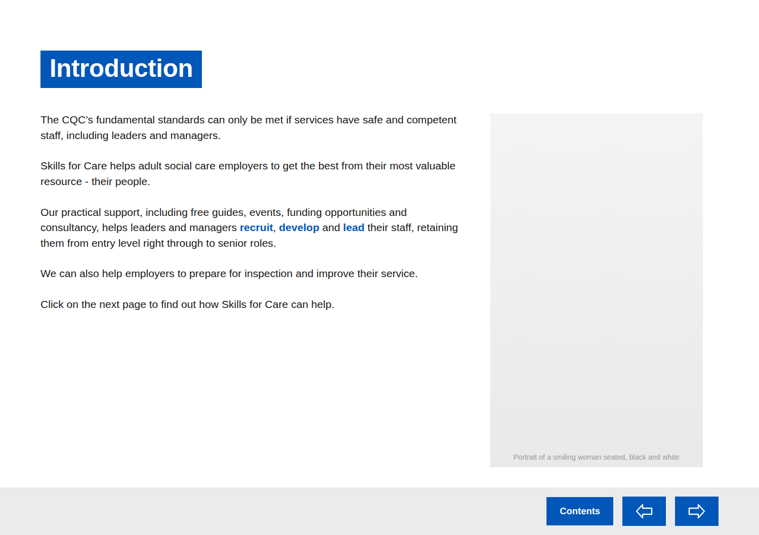Introduction
The CQC’s fundamental standards can only be met if services have safe and competent staff, including leaders and managers.
Skills for Care helps adult social care employers to get the best from their most valuable resource - their people.
Our practical support, including free guides, events, funding opportunities and consultancy, helps leaders and managers recruit, develop and lead their staff, retaining them from entry level right through to senior roles.
We can also help employers to prepare for inspection and improve their service.
Click on the next page to find out how Skills for Care can help.
Portrait of a smiling woman seated, black and white
Contents